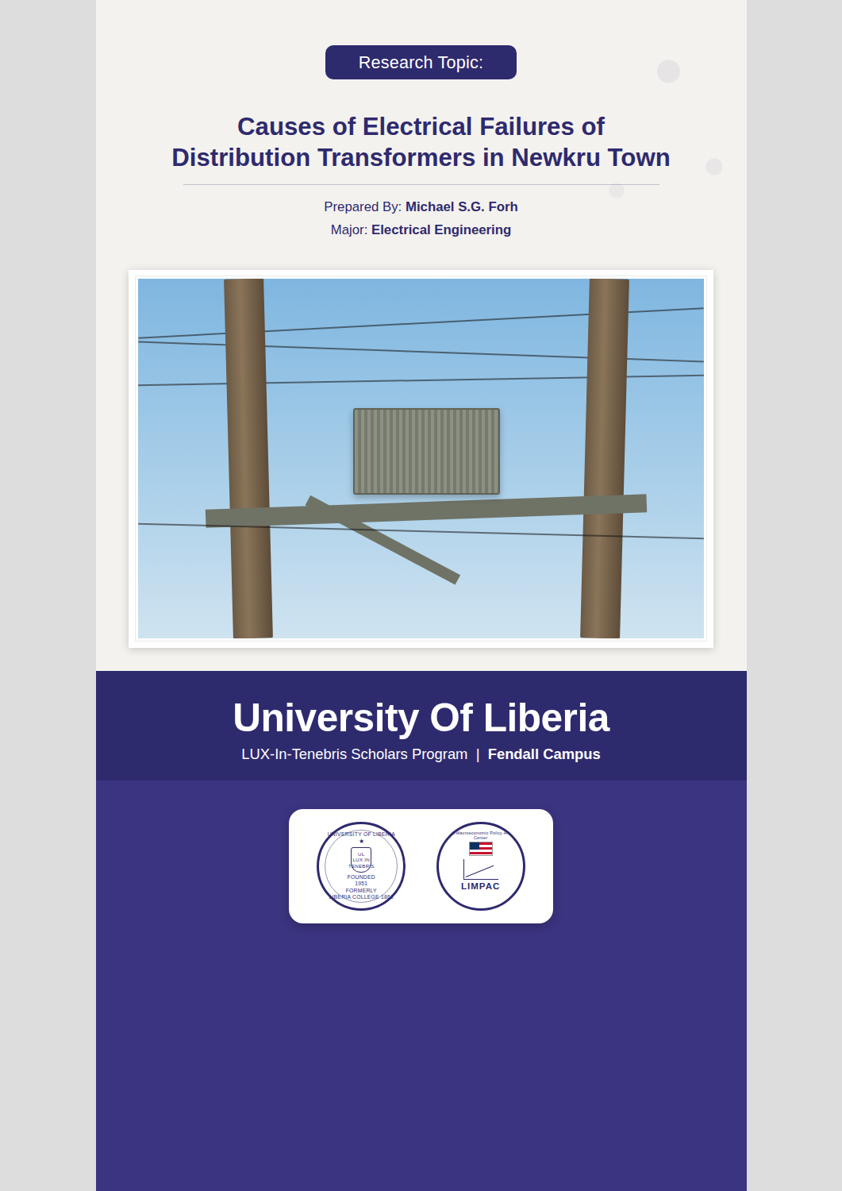Research Topic:
Causes of Electrical Failures of Distribution Transformers in Newkru Town
Prepared By: Michael S.G. Forh
Major: Electrical Engineering
University Of Liberia
LUX-In-Tenebris Scholars Program | Fendall Campus
UNIVERSITY OF LIBERIA ★ UL
LUX IN
TENEBRIS FOUNDED
1951 FORMERLY
LIBERIA COLLEGE 1862
Liberia Macroeconomic Policy Analysis Center LIMPAC